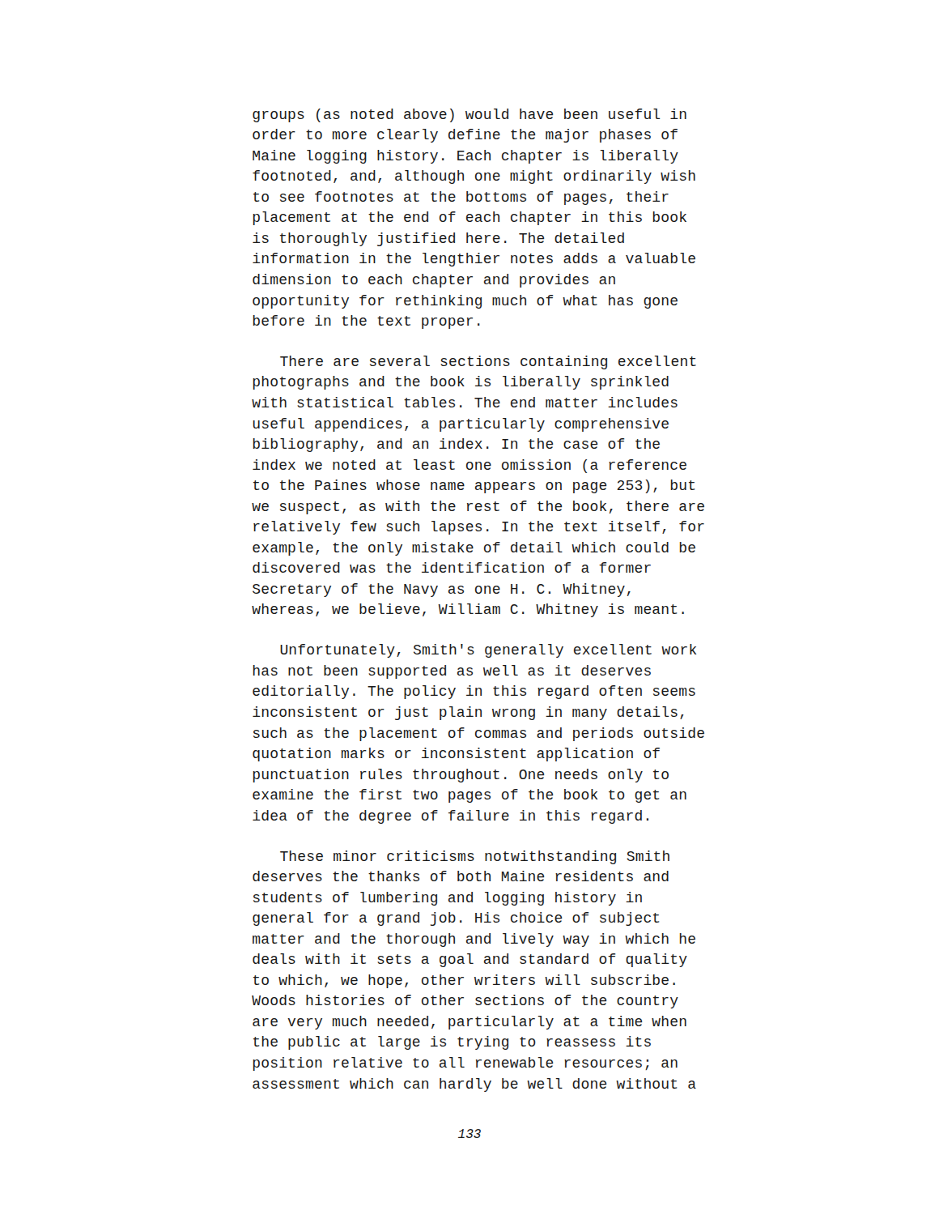groups (as noted above) would have been useful in order to more clearly define the major phases of Maine logging history. Each chapter is liberally footnoted, and, although one might ordinarily wish to see footnotes at the bottoms of pages, their placement at the end of each chapter in this book is thoroughly justified here. The detailed information in the lengthier notes adds a valuable dimension to each chapter and provides an opportunity for rethinking much of what has gone before in the text proper.
There are several sections containing excellent photographs and the book is liberally sprinkled with statistical tables. The end matter includes useful appendices, a particularly comprehensive bibliography, and an index. In the case of the index we noted at least one omission (a reference to the Paines whose name appears on page 253), but we suspect, as with the rest of the book, there are relatively few such lapses. In the text itself, for example, the only mistake of detail which could be discovered was the identification of a former Secretary of the Navy as one H. C. Whitney, whereas, we believe, William C. Whitney is meant.
Unfortunately, Smith's generally excellent work has not been supported as well as it deserves editorially. The policy in this regard often seems inconsistent or just plain wrong in many details, such as the placement of commas and periods outside quotation marks or inconsistent application of punctuation rules throughout. One needs only to examine the first two pages of the book to get an idea of the degree of failure in this regard.
These minor criticisms notwithstanding Smith deserves the thanks of both Maine residents and students of lumbering and logging history in general for a grand job. His choice of subject matter and the thorough and lively way in which he deals with it sets a goal and standard of quality to which, we hope, other writers will subscribe. Woods histories of other sections of the country are very much needed, particularly at a time when the public at large is trying to reassess its position relative to all renewable resources; an assessment which can hardly be well done without a
133